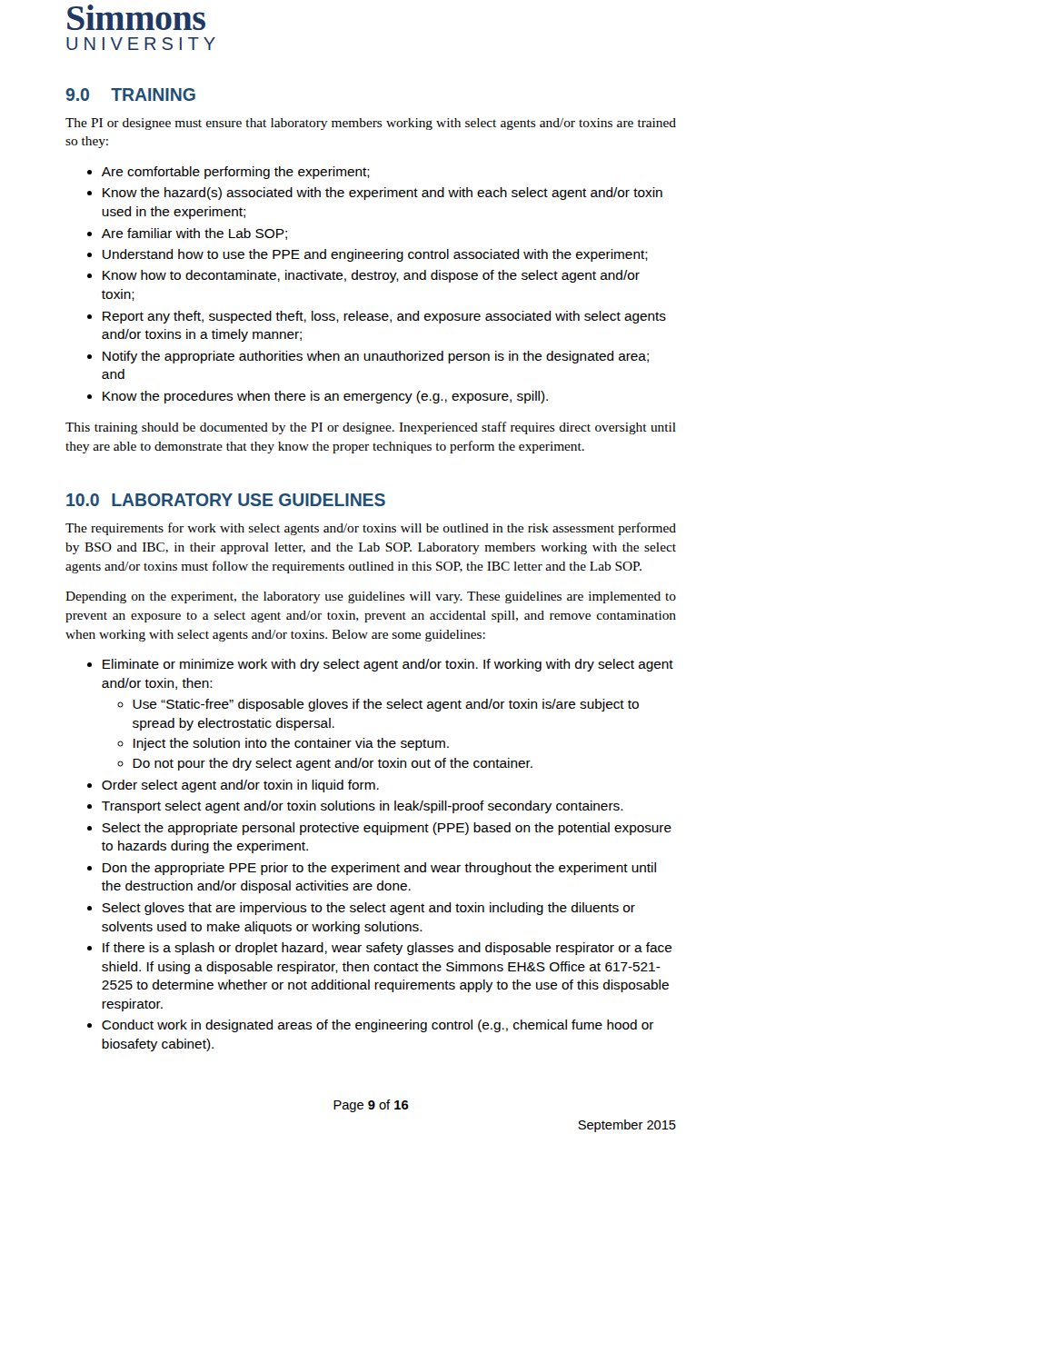Simmons UNIVERSITY
9.0 TRAINING
The PI or designee must ensure that laboratory members working with select agents and/or toxins are trained so they:
Are comfortable performing the experiment;
Know the hazard(s) associated with the experiment and with each select agent and/or toxin used in the experiment;
Are familiar with the Lab SOP;
Understand how to use the PPE and engineering control associated with the experiment;
Know how to decontaminate, inactivate, destroy, and dispose of the select agent and/or toxin;
Report any theft, suspected theft, loss, release, and exposure associated with select agents and/or toxins in a timely manner;
Notify the appropriate authorities when an unauthorized person is in the designated area; and
Know the procedures when there is an emergency (e.g., exposure, spill).
This training should be documented by the PI or designee. Inexperienced staff requires direct oversight until they are able to demonstrate that they know the proper techniques to perform the experiment.
10.0 LABORATORY USE GUIDELINES
The requirements for work with select agents and/or toxins will be outlined in the risk assessment performed by BSO and IBC, in their approval letter, and the Lab SOP. Laboratory members working with the select agents and/or toxins must follow the requirements outlined in this SOP, the IBC letter and the Lab SOP.
Depending on the experiment, the laboratory use guidelines will vary. These guidelines are implemented to prevent an exposure to a select agent and/or toxin, prevent an accidental spill, and remove contamination when working with select agents and/or toxins. Below are some guidelines:
Eliminate or minimize work with dry select agent and/or toxin. If working with dry select agent and/or toxin, then:
Use “Static-free” disposable gloves if the select agent and/or toxin is/are subject to spread by electrostatic dispersal.
Inject the solution into the container via the septum.
Do not pour the dry select agent and/or toxin out of the container.
Order select agent and/or toxin in liquid form.
Transport select agent and/or toxin solutions in leak/spill-proof secondary containers.
Select the appropriate personal protective equipment (PPE) based on the potential exposure to hazards during the experiment.
Don the appropriate PPE prior to the experiment and wear throughout the experiment until the destruction and/or disposal activities are done.
Select gloves that are impervious to the select agent and toxin including the diluents or solvents used to make aliquots or working solutions.
If there is a splash or droplet hazard, wear safety glasses and disposable respirator or a face shield. If using a disposable respirator, then contact the Simmons EH&S Office at 617-521-2525 to determine whether or not additional requirements apply to the use of this disposable respirator.
Conduct work in designated areas of the engineering control (e.g., chemical fume hood or biosafety cabinet).
Page 9 of 16
September 2015